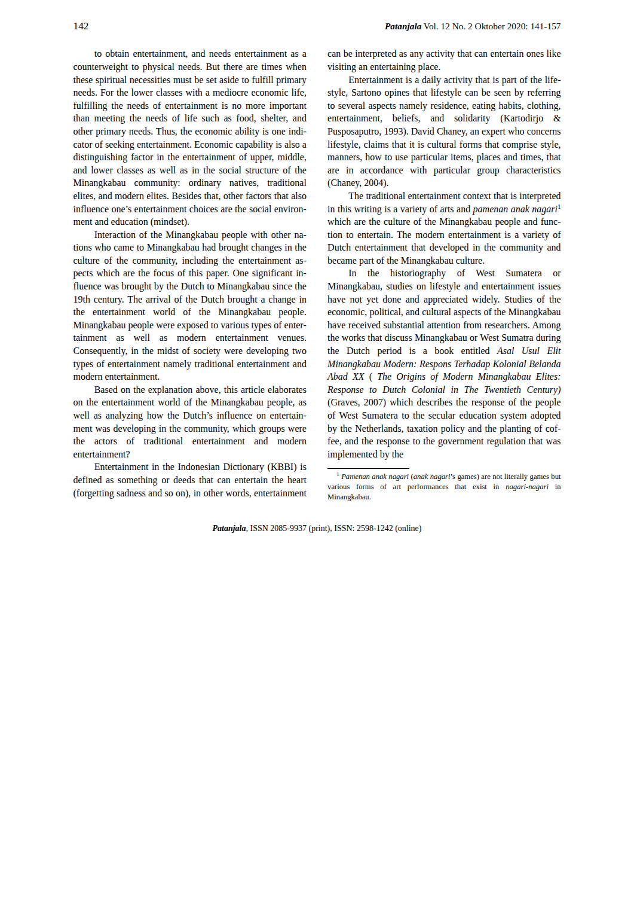142
Patanjala Vol. 12 No. 2 Oktober 2020: 141-157
to obtain entertainment, and needs entertainment as a counterweight to physical needs. But there are times when these spiritual necessities must be set aside to fulfill primary needs. For the lower classes with a mediocre economic life, fulfilling the needs of entertainment is no more important than meeting the needs of life such as food, shelter, and other primary needs. Thus, the economic ability is one indicator of seeking entertainment. Economic capability is also a distinguishing factor in the entertainment of upper, middle, and lower classes as well as in the social structure of the Minangkabau community: ordinary natives, traditional elites, and modern elites. Besides that, other factors that also influence one’s entertainment choices are the social environment and education (mindset).
Interaction of the Minangkabau people with other nations who came to Minangkabau had brought changes in the culture of the community, including the entertainment aspects which are the focus of this paper. One significant influence was brought by the Dutch to Minangkabau since the 19th century. The arrival of the Dutch brought a change in the entertainment world of the Minangkabau people. Minangkabau people were exposed to various types of entertainment as well as modern entertainment venues. Consequently, in the midst of society were developing two types of entertainment namely traditional entertainment and modern entertainment.
Based on the explanation above, this article elaborates on the entertainment world of the Minangkabau people, as well as analyzing how the Dutch’s influence on entertainment was developing in the community, which groups were the actors of traditional entertainment and modern entertainment?
Entertainment in the Indonesian Dictionary (KBBI) is defined as something or deeds that can entertain the heart (forgetting sadness and so on), in other words, entertainment can be interpreted as any activity that can entertain ones like visiting an entertaining place.
Entertainment is a daily activity that is part of the lifestyle, Sartono opines that lifestyle can be seen by referring to several aspects namely residence, eating habits, clothing, entertainment, beliefs, and solidarity (Kartodirjo & Pusposaputro, 1993). David Chaney, an expert who concerns lifestyle, claims that it is cultural forms that comprise style, manners, how to use particular items, places and times, that are in accordance with particular group characteristics (Chaney, 2004).
The traditional entertainment context that is interpreted in this writing is a variety of arts and pamenan anak nagari1 which are the culture of the Minangkabau people and function to entertain. The modern entertainment is a variety of Dutch entertainment that developed in the community and became part of the Minangkabau culture.
In the historiography of West Sumatera or Minangkabau, studies on lifestyle and entertainment issues have not yet done and appreciated widely. Studies of the economic, political, and cultural aspects of the Minangkabau have received substantial attention from researchers. Among the works that discuss Minangkabau or West Sumatra during the Dutch period is a book entitled Asal Usul Elit Minangkabau Modern: Respons Terhadap Kolonial Belanda Abad XX ( The Origins of Modern Minangkabau Elites: Response to Dutch Colonial in The Twentieth Century) (Graves, 2007) which describes the response of the people of West Sumatera to the secular education system adopted by the Netherlands, taxation policy and the planting of coffee, and the response to the government regulation that was implemented by the
1 Pamenan anak nagari (anak nagari’s games) are not literally games but various forms of art performances that exist in nagari-nagari in Minangkabau.
Patanjala, ISSN 2085-9937 (print), ISSN: 2598-1242 (online)